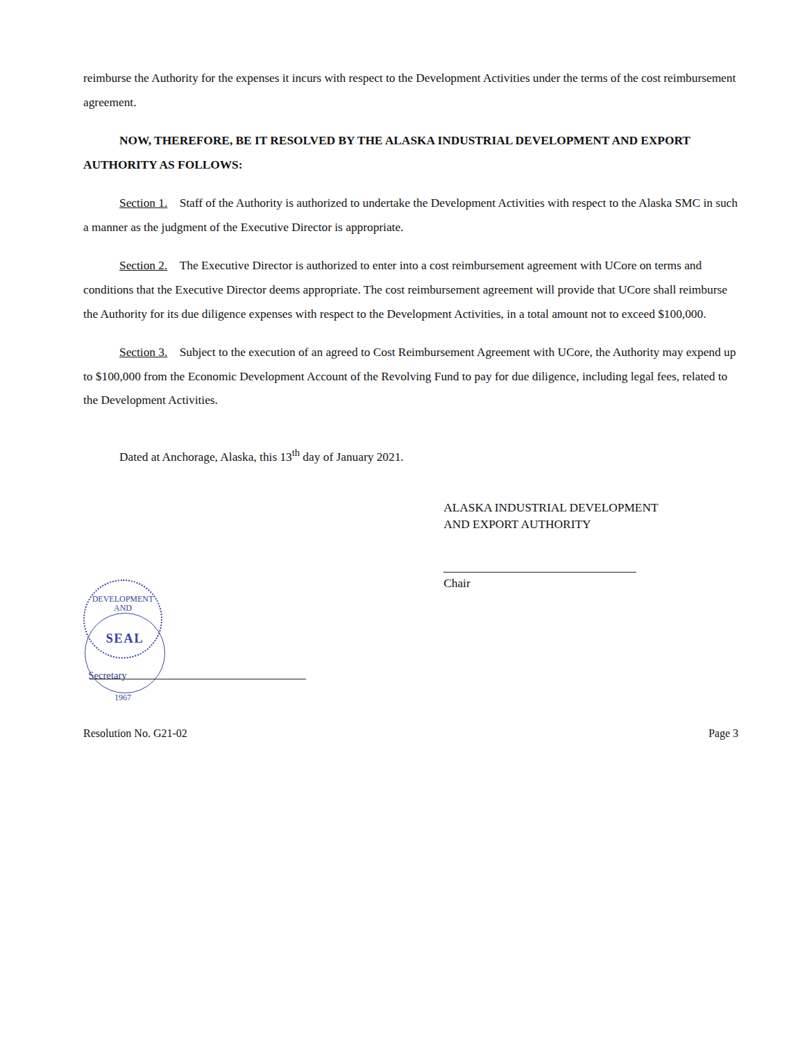reimburse the Authority for the expenses it incurs with respect to the Development Activities under the terms of the cost reimbursement agreement.
Now, therefore, be it resolved by the Alaska Industrial Development and Export Authority as follows:
Section 1. Staff of the Authority is authorized to undertake the Development Activities with respect to the Alaska SMC in such a manner as the judgment of the Executive Director is appropriate.
Section 2. The Executive Director is authorized to enter into a cost reimbursement agreement with UCore on terms and conditions that the Executive Director deems appropriate. The cost reimbursement agreement will provide that UCore shall reimburse the Authority for its due diligence expenses with respect to the Development Activities, in a total amount not to exceed $100,000.
Section 3. Subject to the execution of an agreed to Cost Reimbursement Agreement with UCore, the Authority may expend up to $100,000 from the Economic Development Account of the Revolving Fund to pay for due diligence, including legal fees, related to the Development Activities.
Dated at Anchorage, Alaska, this 13th day of January 2021.
ALASKA INDUSTRIAL DEVELOPMENT
AND EXPORT AUTHORITY
Chair
DEVELOPMENT AND
SEAL
1967
Secretary
Resolution No. G21-02 Page 3